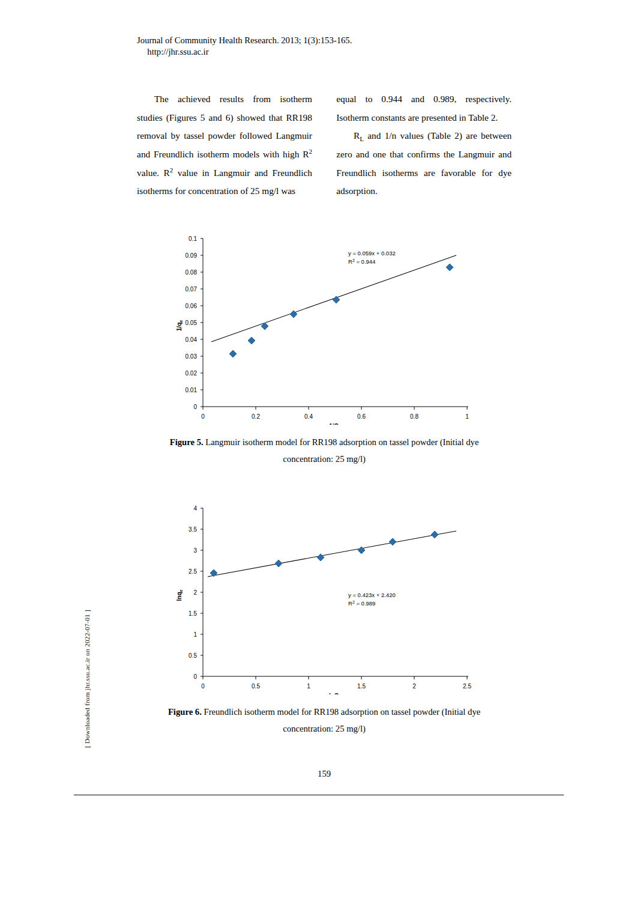Journal of Community Health Research. 2013; 1(3):153-165. http://jhr.ssu.ac.ir
The achieved results from isotherm studies (Figures 5 and 6) showed that RR198 removal by tassel powder followed Langmuir and Freundlich isotherm models with high R2 value. R2 value in Langmuir and Freundlich isotherms for concentration of 25 mg/l was
equal to 0.944 and 0.989, respectively. Isotherm constants are presented in Table 2.
RL and 1/n values (Table 2) are between zero and one that confirms the Langmuir and Freundlich isotherms are favorable for dye adsorption.
0.1 0.09 0.08 0.07 0.06 0.05 0.04 0.03 0.02 0.01 0 0 0.2 0.4 0.6 0.8 1 1/qe 1/Ce y = 0.059x + 0.032 R2 = 0.944
Figure 5. Langmuir isotherm model for RR198 adsorption on tassel powder (Initial dye concentration: 25 mg/l)
4 3.5 3 2.5 2 1.5 1 0.5 0 0 0.5 1 1.5 2 2.5 lnqe lnCe y = 0.423x + 2.420 R2 = 0.989
Figure 6. Freundlich isotherm model for RR198 adsorption on tassel powder (Initial dye concentration: 25 mg/l)
159
[ Downloaded from jhr.ssu.ac.ir on 2022-07-01 ]